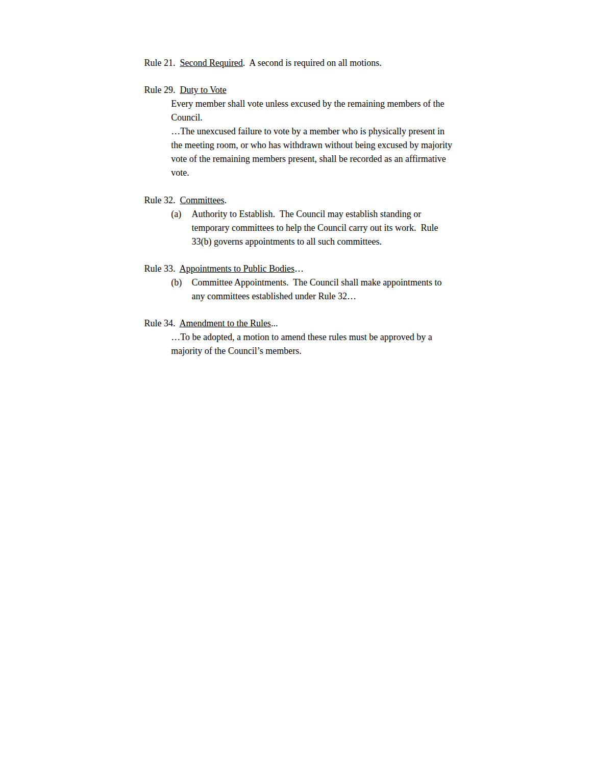Rule 21. Second Required. A second is required on all motions.
Rule 29. Duty to Vote
Every member shall vote unless excused by the remaining members of the Council.
…The unexcused failure to vote by a member who is physically present in the meeting room, or who has withdrawn without being excused by majority vote of the remaining members present, shall be recorded as an affirmative vote.
Rule 32. Committees.
(a)
Authority to Establish. The Council may establish standing or temporary committees to help the Council carry out its work. Rule 33(b) governs appointments to all such committees.
Rule 33. Appointments to Public Bodies…
(b)
Committee Appointments. The Council shall make appointments to any committees established under Rule 32…
Rule 34. Amendment to the Rules...
…To be adopted, a motion to amend these rules must be approved by a majority of the Council’s members.